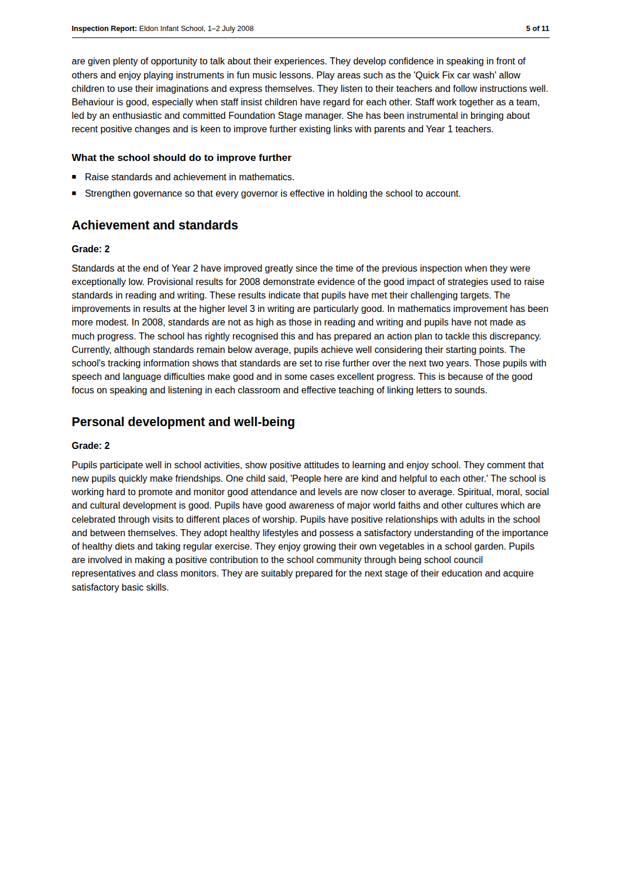Inspection Report: Eldon Infant School, 1–2 July 2008 5 of 11
are given plenty of opportunity to talk about their experiences. They develop confidence in speaking in front of others and enjoy playing instruments in fun music lessons. Play areas such as the 'Quick Fix car wash' allow children to use their imaginations and express themselves. They listen to their teachers and follow instructions well. Behaviour is good, especially when staff insist children have regard for each other. Staff work together as a team, led by an enthusiastic and committed Foundation Stage manager. She has been instrumental in bringing about recent positive changes and is keen to improve further existing links with parents and Year 1 teachers.
What the school should do to improve further
Raise standards and achievement in mathematics.
Strengthen governance so that every governor is effective in holding the school to account.
Achievement and standards
Grade: 2
Standards at the end of Year 2 have improved greatly since the time of the previous inspection when they were exceptionally low. Provisional results for 2008 demonstrate evidence of the good impact of strategies used to raise standards in reading and writing. These results indicate that pupils have met their challenging targets. The improvements in results at the higher level 3 in writing are particularly good. In mathematics improvement has been more modest. In 2008, standards are not as high as those in reading and writing and pupils have not made as much progress. The school has rightly recognised this and has prepared an action plan to tackle this discrepancy. Currently, although standards remain below average, pupils achieve well considering their starting points. The school's tracking information shows that standards are set to rise further over the next two years. Those pupils with speech and language difficulties make good and in some cases excellent progress. This is because of the good focus on speaking and listening in each classroom and effective teaching of linking letters to sounds.
Personal development and well-being
Grade: 2
Pupils participate well in school activities, show positive attitudes to learning and enjoy school. They comment that new pupils quickly make friendships. One child said, 'People here are kind and helpful to each other.' The school is working hard to promote and monitor good attendance and levels are now closer to average. Spiritual, moral, social and cultural development is good. Pupils have good awareness of major world faiths and other cultures which are celebrated through visits to different places of worship. Pupils have positive relationships with adults in the school and between themselves. They adopt healthy lifestyles and possess a satisfactory understanding of the importance of healthy diets and taking regular exercise. They enjoy growing their own vegetables in a school garden. Pupils are involved in making a positive contribution to the school community through being school council representatives and class monitors. They are suitably prepared for the next stage of their education and acquire satisfactory basic skills.